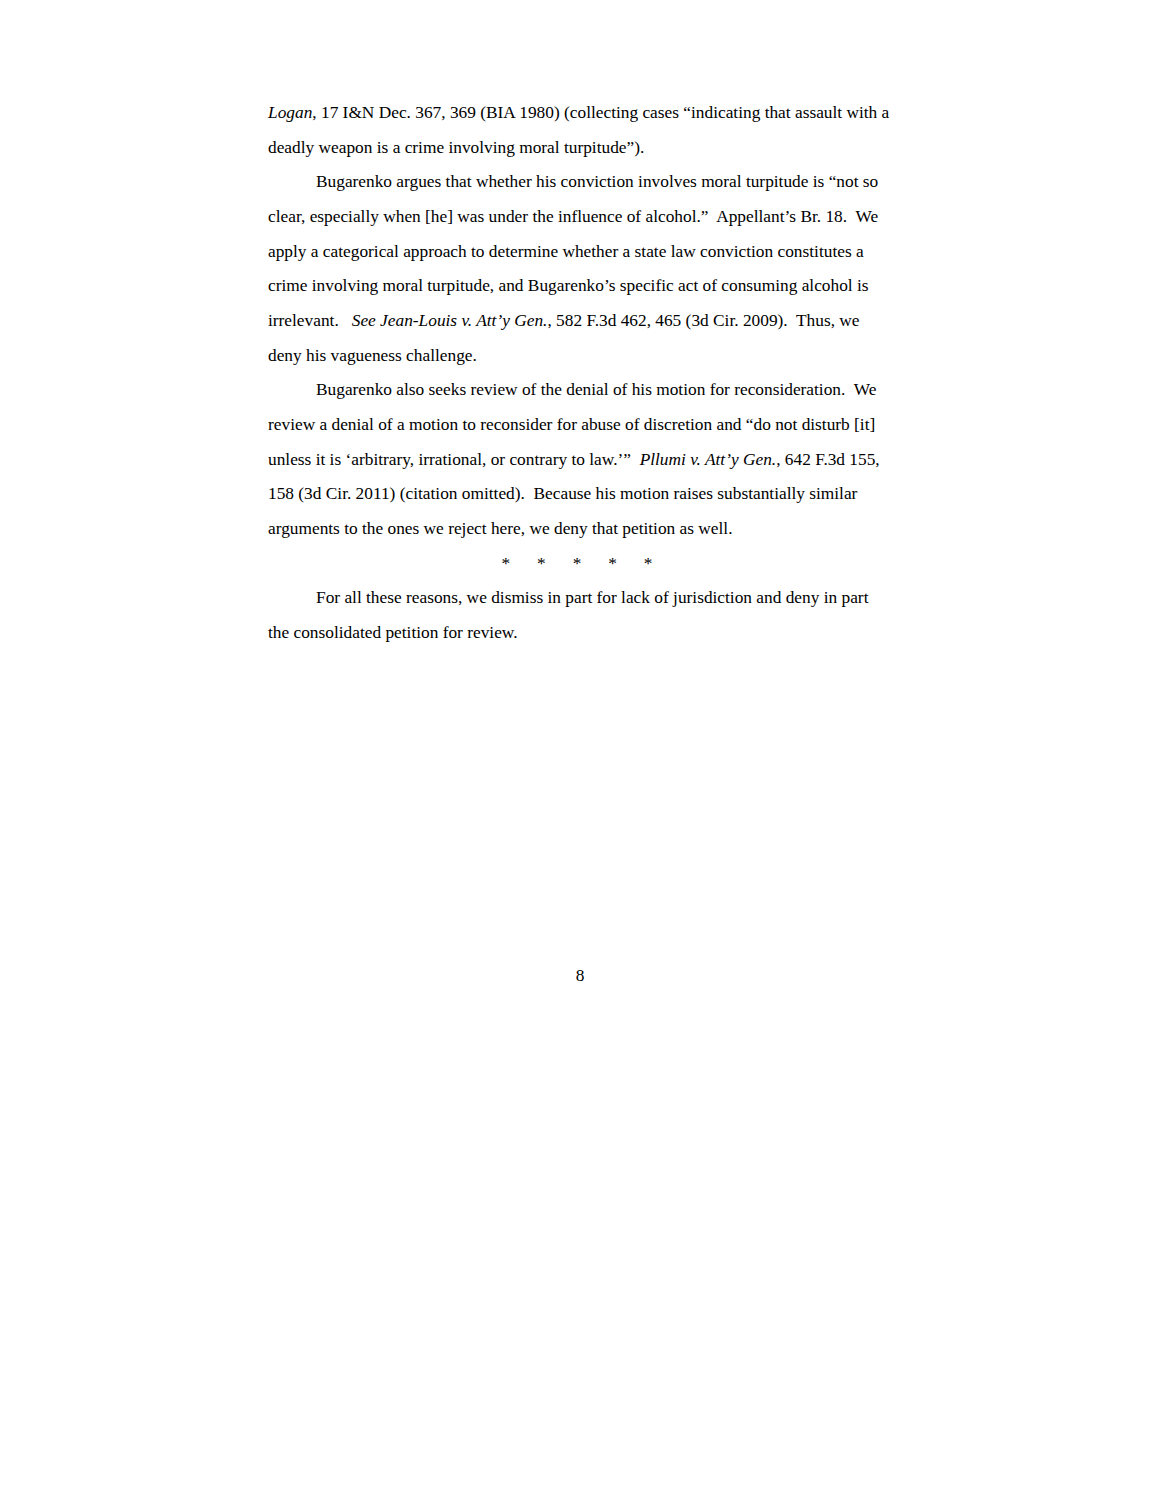Logan, 17 I&N Dec. 367, 369 (BIA 1980) (collecting cases “indicating that assault with a deadly weapon is a crime involving moral turpitude”).
Bugarenko argues that whether his conviction involves moral turpitude is “not so clear, especially when [he] was under the influence of alcohol.” Appellant’s Br. 18. We apply a categorical approach to determine whether a state law conviction constitutes a crime involving moral turpitude, and Bugarenko’s specific act of consuming alcohol is irrelevant. See Jean-Louis v. Att’y Gen., 582 F.3d 462, 465 (3d Cir. 2009). Thus, we deny his vagueness challenge.
Bugarenko also seeks review of the denial of his motion for reconsideration. We review a denial of a motion to reconsider for abuse of discretion and “do not disturb [it] unless it is ‘arbitrary, irrational, or contrary to law.’” Pllumi v. Att’y Gen., 642 F.3d 155, 158 (3d Cir. 2011) (citation omitted). Because his motion raises substantially similar arguments to the ones we reject here, we deny that petition as well.
* * * * *
For all these reasons, we dismiss in part for lack of jurisdiction and deny in part the consolidated petition for review.
8